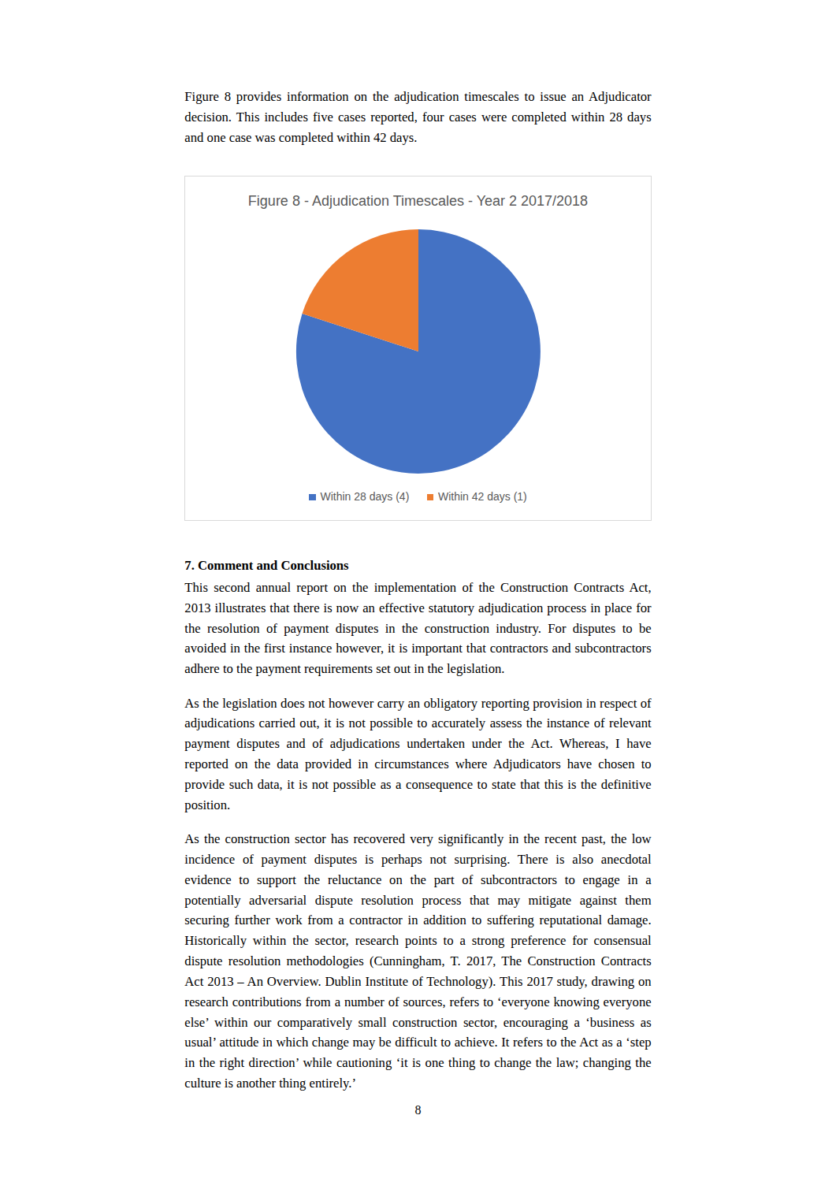Figure 8 provides information on the adjudication timescales to issue an Adjudicator decision. This includes five cases reported, four cases were completed within 28 days and one case was completed within 42 days.
Figure 8 - Adjudication Timescales - Year 2 2017/2018
Within 28 days (4) Within 42 days (1)
7. Comment and Conclusions
This second annual report on the implementation of the Construction Contracts Act, 2013 illustrates that there is now an effective statutory adjudication process in place for the resolution of payment disputes in the construction industry. For disputes to be avoided in the first instance however, it is important that contractors and subcontractors adhere to the payment requirements set out in the legislation.
As the legislation does not however carry an obligatory reporting provision in respect of adjudications carried out, it is not possible to accurately assess the instance of relevant payment disputes and of adjudications undertaken under the Act. Whereas, I have reported on the data provided in circumstances where Adjudicators have chosen to provide such data, it is not possible as a consequence to state that this is the definitive position.
As the construction sector has recovered very significantly in the recent past, the low incidence of payment disputes is perhaps not surprising. There is also anecdotal evidence to support the reluctance on the part of subcontractors to engage in a potentially adversarial dispute resolution process that may mitigate against them securing further work from a contractor in addition to suffering reputational damage. Historically within the sector, research points to a strong preference for consensual dispute resolution methodologies (Cunningham, T. 2017, The Construction Contracts Act 2013 – An Overview. Dublin Institute of Technology). This 2017 study, drawing on research contributions from a number of sources, refers to ‘everyone knowing everyone else’ within our comparatively small construction sector, encouraging a ‘business as usual’ attitude in which change may be difficult to achieve. It refers to the Act as a ‘step in the right direction’ while cautioning ‘it is one thing to change the law; changing the culture is another thing entirely.’
8